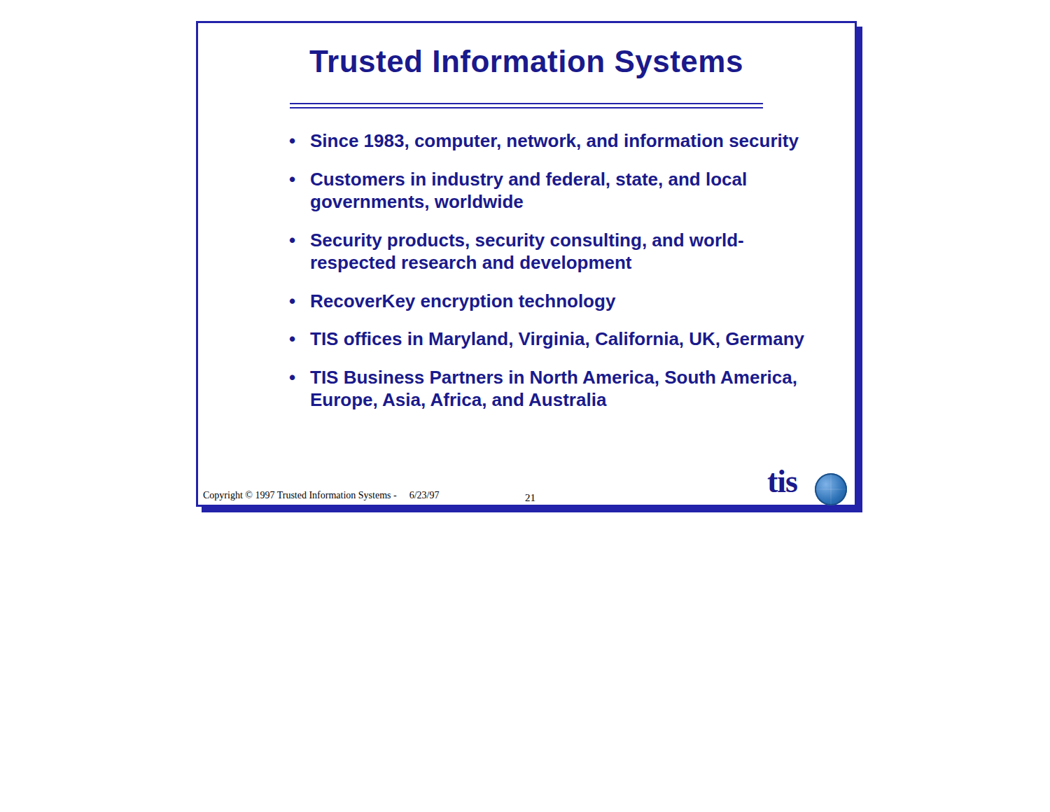Trusted Information Systems
Since 1983, computer, network, and information security
Customers in industry and federal, state, and local governments, worldwide
Security products, security consulting, and world-respected research and development
RecoverKey encryption technology
TIS offices in Maryland, Virginia, California, UK, Germany
TIS Business Partners in North America, South America, Europe, Asia, Africa, and Australia
Copyright © 1997 Trusted Information Systems -6/23/97
21
tis